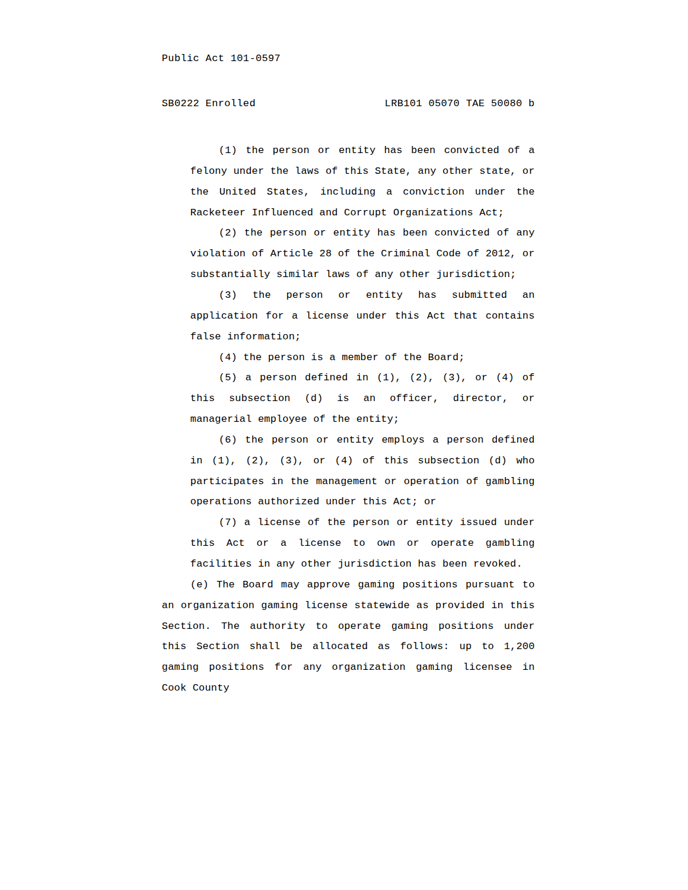Public Act 101-0597
SB0222 Enrolled LRB101 05070 TAE 50080 b
(1) the person or entity has been convicted of a felony under the laws of this State, any other state, or the United States, including a conviction under the Racketeer Influenced and Corrupt Organizations Act;
(2) the person or entity has been convicted of any violation of Article 28 of the Criminal Code of 2012, or substantially similar laws of any other jurisdiction;
(3) the person or entity has submitted an application for a license under this Act that contains false information;
(4) the person is a member of the Board;
(5) a person defined in (1), (2), (3), or (4) of this subsection (d) is an officer, director, or managerial employee of the entity;
(6) the person or entity employs a person defined in (1), (2), (3), or (4) of this subsection (d) who participates in the management or operation of gambling operations authorized under this Act; or
(7) a license of the person or entity issued under this Act or a license to own or operate gambling facilities in any other jurisdiction has been revoked.
(e) The Board may approve gaming positions pursuant to an organization gaming license statewide as provided in this Section. The authority to operate gaming positions under this Section shall be allocated as follows: up to 1,200 gaming positions for any organization gaming licensee in Cook County